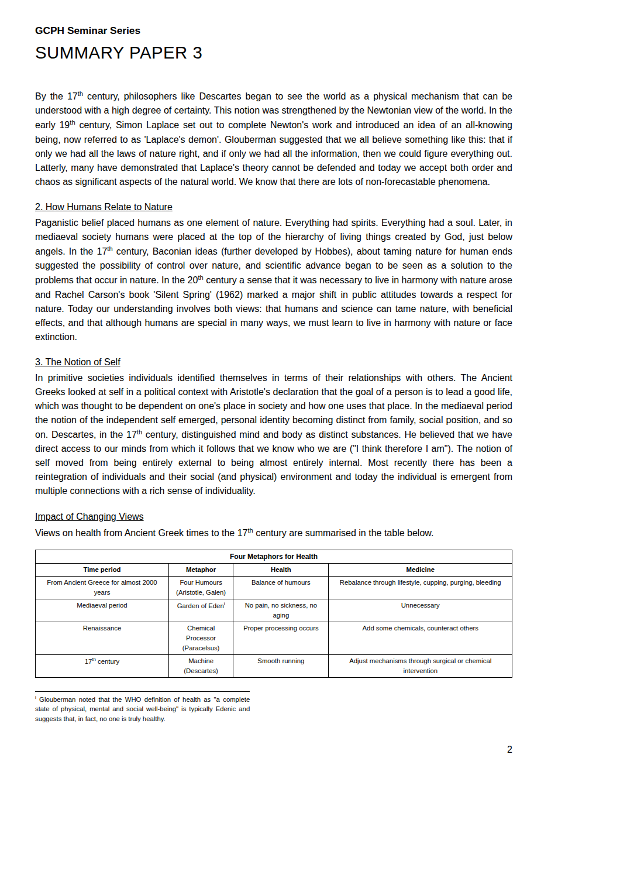GCPH Seminar Series
SUMMARY PAPER 3
By the 17th century, philosophers like Descartes began to see the world as a physical mechanism that can be understood with a high degree of certainty. This notion was strengthened by the Newtonian view of the world. In the early 19th century, Simon Laplace set out to complete Newton's work and introduced an idea of an all-knowing being, now referred to as 'Laplace's demon'. Glouberman suggested that we all believe something like this: that if only we had all the laws of nature right, and if only we had all the information, then we could figure everything out. Latterly, many have demonstrated that Laplace's theory cannot be defended and today we accept both order and chaos as significant aspects of the natural world. We know that there are lots of non-forecastable phenomena.
2. How Humans Relate to Nature
Paganistic belief placed humans as one element of nature. Everything had spirits. Everything had a soul. Later, in mediaeval society humans were placed at the top of the hierarchy of living things created by God, just below angels. In the 17th century, Baconian ideas (further developed by Hobbes), about taming nature for human ends suggested the possibility of control over nature, and scientific advance began to be seen as a solution to the problems that occur in nature. In the 20th century a sense that it was necessary to live in harmony with nature arose and Rachel Carson's book 'Silent Spring' (1962) marked a major shift in public attitudes towards a respect for nature. Today our understanding involves both views: that humans and science can tame nature, with beneficial effects, and that although humans are special in many ways, we must learn to live in harmony with nature or face extinction.
3. The Notion of Self
In primitive societies individuals identified themselves in terms of their relationships with others. The Ancient Greeks looked at self in a political context with Aristotle's declaration that the goal of a person is to lead a good life, which was thought to be dependent on one's place in society and how one uses that place. In the mediaeval period the notion of the independent self emerged, personal identity becoming distinct from family, social position, and so on. Descartes, in the 17th century, distinguished mind and body as distinct substances. He believed that we have direct access to our minds from which it follows that we know who we are ("I think therefore I am"). The notion of self moved from being entirely external to being almost entirely internal. Most recently there has been a reintegration of individuals and their social (and physical) environment and today the individual is emergent from multiple connections with a rich sense of individuality.
Impact of Changing Views
Views on health from Ancient Greek times to the 17th century are summarised in the table below.
Four Metaphors for Health
| Time period | Metaphor | Health | Medicine |
| --- | --- | --- | --- |
| From Ancient Greece for almost 2000 years | Four Humours (Aristotle, Galen) | Balance of humours | Rebalance through lifestyle, cupping, purging, bleeding |
| Mediaeval period | Garden of Eden i | No pain, no sickness, no aging | Unnecessary |
| Renaissance | Chemical Processor (Paracelsus) | Proper processing occurs | Add some chemicals, counteract others |
| 17 th century | Machine (Descartes) | Smooth running | Adjust mechanisms through surgical or chemical intervention |
i Glouberman noted that the WHO definition of health as "a complete state of physical, mental and social well-being" is typically Edenic and suggests that, in fact, no one is truly healthy.
2